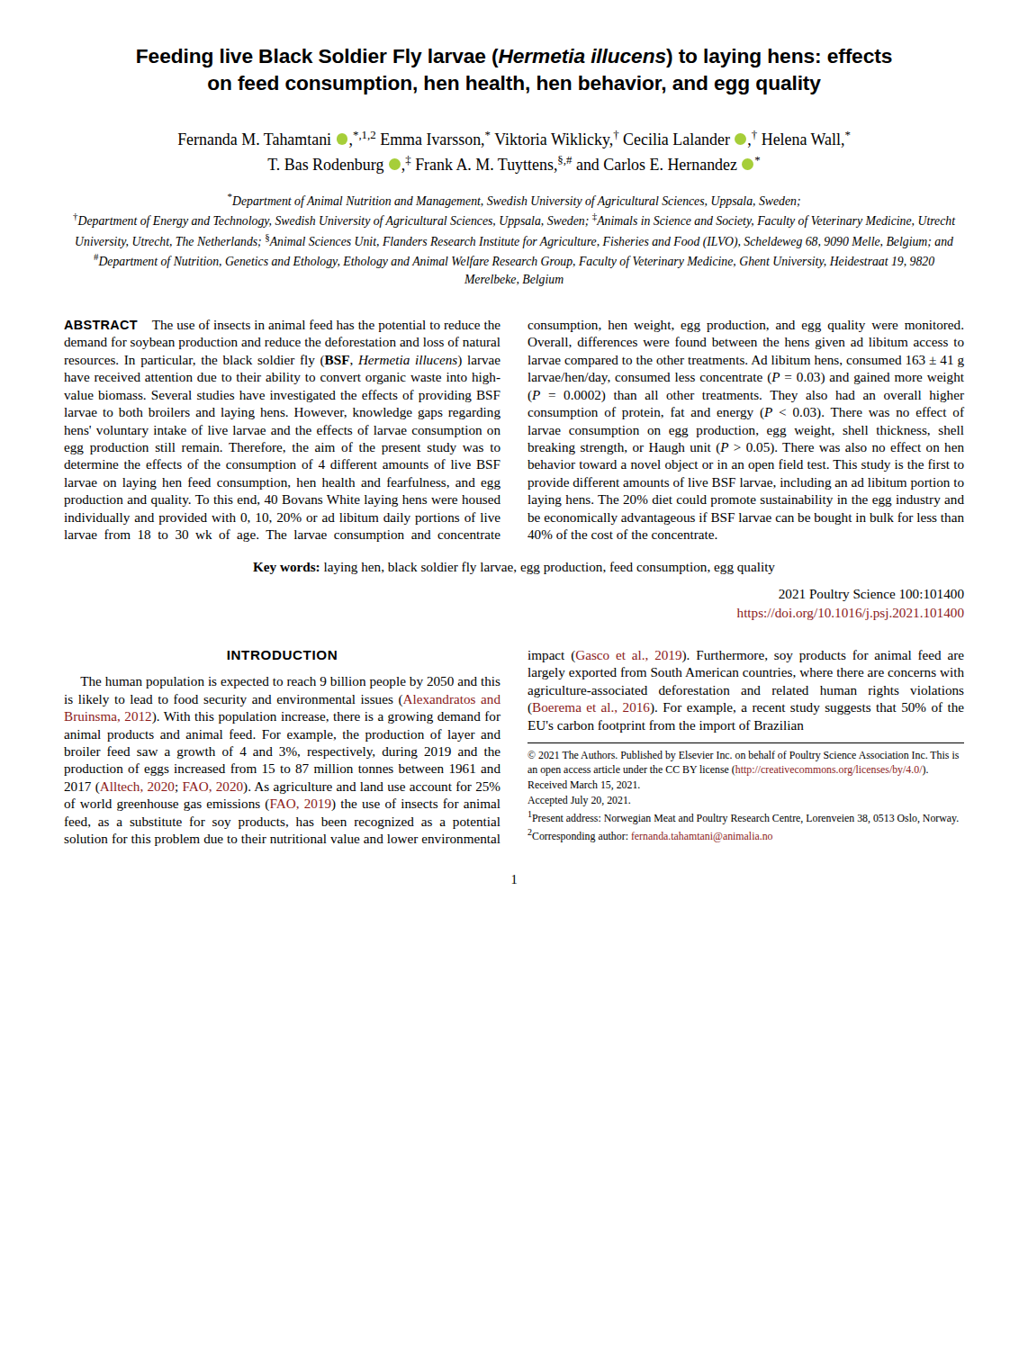Feeding live Black Soldier Fly larvae (Hermetia illucens) to laying hens: effects
on feed consumption, hen health, hen behavior, and egg quality
Fernanda M. Tahamtani ,*,1,2 Emma Ivarsson,* Viktoria Wiklicky,† Cecilia Lalander ,† Helena Wall,*
T. Bas Rodenburg ,‡ Frank A. M. Tuyttens,§,# and Carlos E. Hernandez *
*Department of Animal Nutrition and Management, Swedish University of Agricultural Sciences, Uppsala, Sweden;
†Department of Energy and Technology, Swedish University of Agricultural Sciences, Uppsala, Sweden; ‡Animals in Science and Society, Faculty of Veterinary Medicine, Utrecht University, Utrecht, The Netherlands; §Animal Sciences Unit, Flanders Research Institute for Agriculture, Fisheries and Food (ILVO), Scheldeweg 68, 9090 Melle, Belgium; and #Department of Nutrition, Genetics and Ethology, Ethology and Animal Welfare Research Group, Faculty of Veterinary Medicine, Ghent University, Heidestraat 19, 9820 Merelbeke, Belgium
ABSTRACT The use of insects in animal feed has the potential to reduce the demand for soybean production and reduce the deforestation and loss of natural resources. In particular, the black soldier fly (BSF, Hermetia illucens) larvae have received attention due to their ability to convert organic waste into high-value biomass. Several studies have investigated the effects of providing BSF larvae to both broilers and laying hens. However, knowledge gaps regarding hens' voluntary intake of live larvae and the effects of larvae consumption on egg production still remain. Therefore, the aim of the present study was to determine the effects of the consumption of 4 different amounts of live BSF larvae on laying hen feed consumption, hen health and fearfulness, and egg production and quality. To this end, 40 Bovans White laying hens were housed individually and provided with 0, 10, 20% or ad libitum daily portions of live larvae from 18 to 30 wk of age. The larvae consumption and concentrate consumption, hen weight, egg production, and egg quality were monitored. Overall, differences were found between the hens given ad libitum access to larvae compared to the other treatments. Ad libitum hens, consumed 163 ± 41 g larvae/hen/day, consumed less concentrate (P = 0.03) and gained more weight (P = 0.0002) than all other treatments. They also had an overall higher consumption of protein, fat and energy (P < 0.03). There was no effect of larvae consumption on egg production, egg weight, shell thickness, shell breaking strength, or Haugh unit (P > 0.05). There was also no effect on hen behavior toward a novel object or in an open field test. This study is the first to provide different amounts of live BSF larvae, including an ad libitum portion to laying hens. The 20% diet could promote sustainability in the egg industry and be economically advantageous if BSF larvae can be bought in bulk for less than 40% of the cost of the concentrate.
Key words: laying hen, black soldier fly larvae, egg production, feed consumption, egg quality
2021 Poultry Science 100:101400
https://doi.org/10.1016/j.psj.2021.101400
INTRODUCTION
The human population is expected to reach 9 billion people by 2050 and this is likely to lead to food security and environmental issues (Alexandratos and Bruinsma, 2012). With this population increase, there is a growing demand for animal products and animal feed. For example, the production of layer and broiler feed saw a growth of 4 and 3%, respectively, during 2019 and the production of eggs increased from 15 to 87 million tonnes between 1961 and 2017 (Alltech, 2020; FAO, 2020). As agriculture and land use account for 25% of world greenhouse gas emissions (FAO, 2019) the use of insects for animal feed, as a substitute for soy products, has been recognized as a potential solution for this problem due to their nutritional value and lower environmental impact (Gasco et al., 2019). Furthermore, soy products for animal feed are largely exported from South American countries, where there are concerns with agriculture-associated deforestation and related human rights violations (Boerema et al., 2016). For example, a recent study suggests that 50% of the EU's carbon footprint from the import of Brazilian
© 2021 The Authors. Published by Elsevier Inc. on behalf of Poultry Science Association Inc. This is an open access article under the CC BY license (http://creativecommons.org/licenses/by/4.0/).
Received March 15, 2021.
Accepted July 20, 2021.
1 Present address: Norwegian Meat and Poultry Research Centre, Lorenveien 38, 0513 Oslo, Norway.
2 Corresponding author: fernanda.tahamtani@animalia.no
1